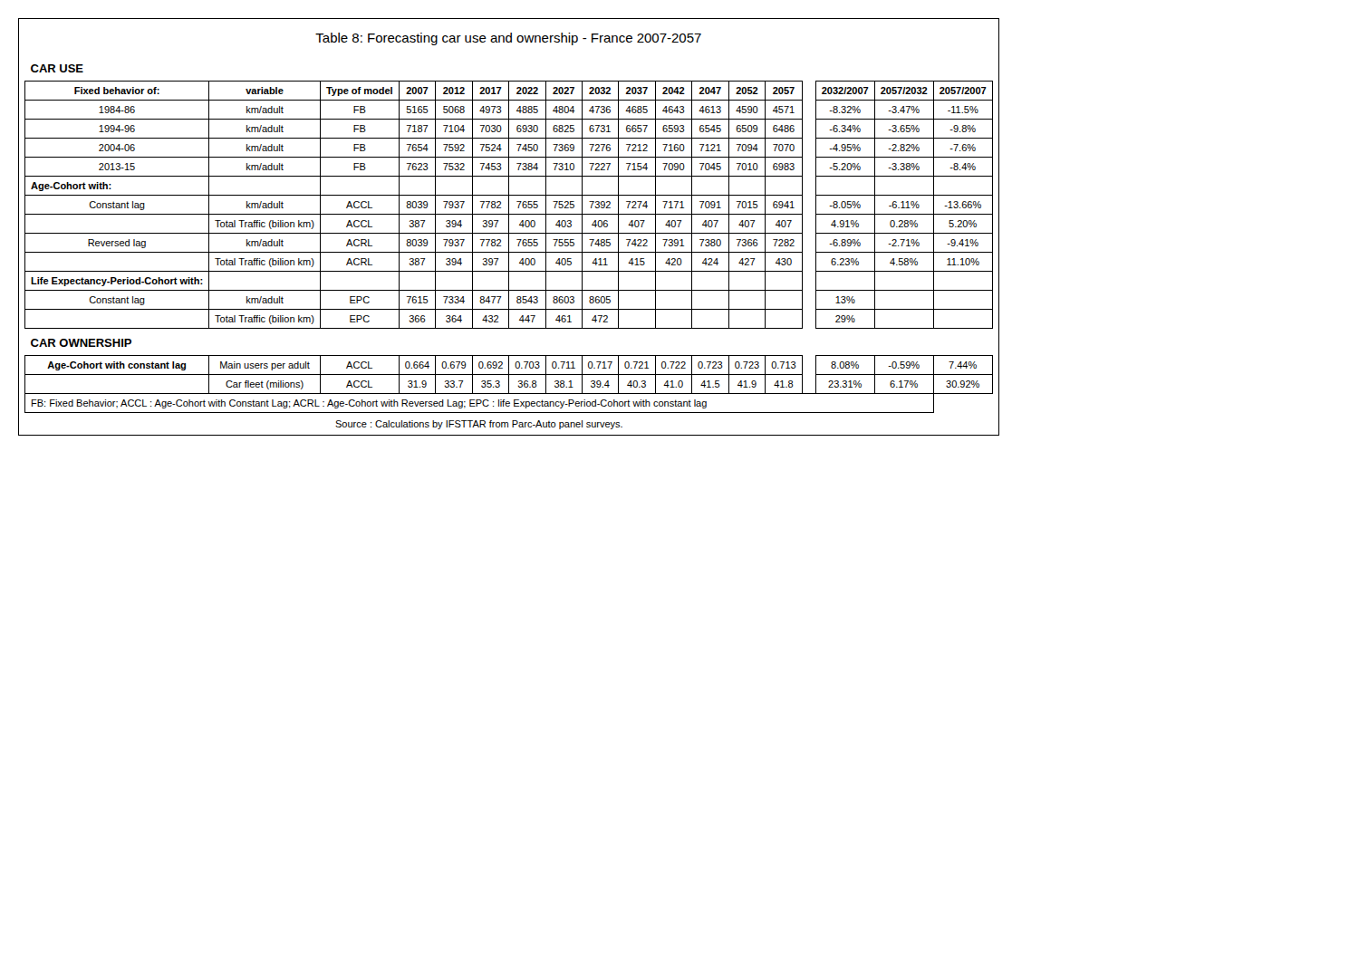Table 8: Forecasting car use and ownership - France 2007-2057
| CAR USE |
| Fixed behavior of: | variable | Type of model | 2007 | 2012 | 2017 | 2022 | 2027 | 2032 | 2037 | 2042 | 2047 | 2052 | 2057 | | 2032/2007 | 2057/2032 | 2057/2007 |
| 1984-86 | km/adult | FB | 5165 | 5068 | 4973 | 4885 | 4804 | 4736 | 4685 | 4643 | 4613 | 4590 | 4571 | | -8.32% | -3.47% | -11.5% |
| 1994-96 | km/adult | FB | 7187 | 7104 | 7030 | 6930 | 6825 | 6731 | 6657 | 6593 | 6545 | 6509 | 6486 | | -6.34% | -3.65% | -9.8% |
| 2004-06 | km/adult | FB | 7654 | 7592 | 7524 | 7450 | 7369 | 7276 | 7212 | 7160 | 7121 | 7094 | 7070 | | -4.95% | -2.82% | -7.6% |
| 2013-15 | km/adult | FB | 7623 | 7532 | 7453 | 7384 | 7310 | 7227 | 7154 | 7090 | 7045 | 7010 | 6983 | | -5.20% | -3.38% | -8.4% |
| Age-Cohort with: | | | | | | | | | | | | | | | | | |
| Constant lag | km/adult | ACCL | 8039 | 7937 | 7782 | 7655 | 7525 | 7392 | 7274 | 7171 | 7091 | 7015 | 6941 | | -8.05% | -6.11% | -13.66% |
| | Total Traffic (bilion km) | ACCL | 387 | 394 | 397 | 400 | 403 | 406 | 407 | 407 | 407 | 407 | 407 | | 4.91% | 0.28% | 5.20% |
| Reversed lag | km/adult | ACRL | 8039 | 7937 | 7782 | 7655 | 7555 | 7485 | 7422 | 7391 | 7380 | 7366 | 7282 | | -6.89% | -2.71% | -9.41% |
| | Total Traffic (bilion km) | ACRL | 387 | 394 | 397 | 400 | 405 | 411 | 415 | 420 | 424 | 427 | 430 | | 6.23% | 4.58% | 11.10% |
| Life Expectancy-Period-Cohort with: | | | | | | | | | | | | | | | | | |
| Constant lag | km/adult | EPC | 7615 | 7334 | 8477 | 8543 | 8603 | 8605 | | | | | | | 13% | | |
| | Total Traffic (bilion km) | EPC | 366 | 364 | 432 | 447 | 461 | 472 | | | | | | | 29% | | |
| CAR OWNERSHIP |
| Age-Cohort with constant lag | Main users per adult | ACCL | 0.664 | 0.679 | 0.692 | 0.703 | 0.711 | 0.717 | 0.721 | 0.722 | 0.723 | 0.723 | 0.713 | | 8.08% | -0.59% | 7.44% |
| | Car fleet (milions) | ACCL | 31.9 | 33.7 | 35.3 | 36.8 | 38.1 | 39.4 | 40.3 | 41.0 | 41.5 | 41.9 | 41.8 | | 23.31% | 6.17% | 30.92% |
| FB: Fixed Behavior; ACCL : Age-Cohort with Constant Lag; ACRL : Age-Cohort with Reversed Lag; EPC : life Expectancy-Period-Cohort with constant lag |
| Source : Calculations by IFSTTAR from Parc-Auto panel surveys. |